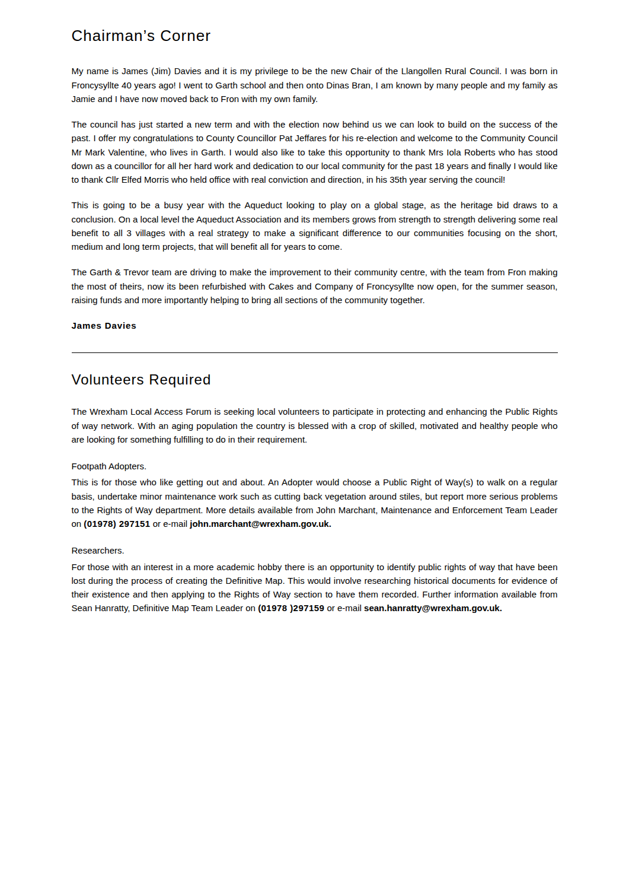Chairman’s Corner
My name is James (Jim) Davies and it is my privilege to be the new Chair of the Llangollen Rural Council. I was born in Froncysyllte 40 years ago! I went to Garth school and then onto Dinas Bran, I am known by many people and my family as Jamie and I have now moved back to Fron with my own family.
The council has just started a new term and with the election now behind us we can look to build on the success of the past. I offer my congratulations to County Councillor Pat Jeffares for his re-election and welcome to the Community Council Mr Mark Valentine, who lives in Garth. I would also like to take this opportunity to thank Mrs Iola Roberts who has stood down as a councillor for all her hard work and dedication to our local community for the past 18 years and finally I would like to thank Cllr Elfed Morris who held office with real conviction and direction, in his 35th year serving the council!
This is going to be a busy year with the Aqueduct looking to play on a global stage, as the heritage bid draws to a conclusion. On a local level the Aqueduct Association and its members grows from strength to strength delivering some real benefit to all 3 villages with a real strategy to make a significant difference to our communities focusing on the short, medium and long term projects, that will benefit all for years to come.
The Garth & Trevor team are driving to make the improvement to their community centre, with the team from Fron making the most of theirs, now its been refurbished with Cakes and Company of Froncysyllte now open, for the summer season, raising funds and more importantly helping to bring all sections of the community together.
James Davies
Volunteers Required
The Wrexham Local Access Forum is seeking local volunteers to participate in protecting and enhancing the Public Rights of way network. With an aging population the country is blessed with a crop of skilled, motivated and healthy people who are looking for something fulfilling to do in their requirement.
Footpath Adopters.
This is for those who like getting out and about. An Adopter would choose a Public Right of Way(s) to walk on a regular basis, undertake minor maintenance work such as cutting back vegetation around stiles, but report more serious problems to the Rights of Way department. More details available from John Marchant, Maintenance and Enforcement Team Leader on (01978) 297151 or e-mail john.marchant@wrexham.gov.uk.
Researchers.
For those with an interest in a more academic hobby there is an opportunity to identify public rights of way that have been lost during the process of creating the Definitive Map. This would involve researching historical documents for evidence of their existence and then applying to the Rights of Way section to have them recorded. Further information available from Sean Hanratty, Definitive Map Team Leader on (01978 )297159 or e-mail sean.hanratty@wrexham.gov.uk.